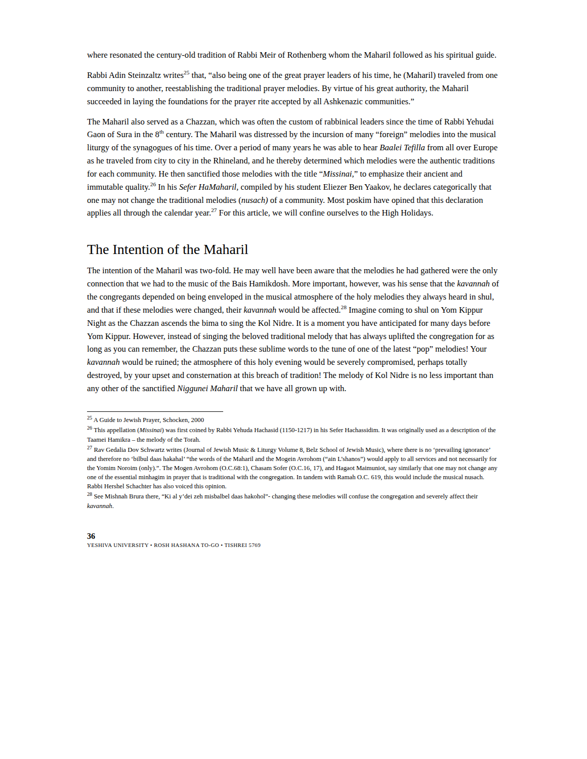where resonated the century-old tradition of Rabbi Meir of Rothenberg whom the Maharil followed as his spiritual guide.
Rabbi Adin Steinzaltz writes25 that, “also being one of the great prayer leaders of his time, he (Maharil) traveled from one community to another, reestablishing the traditional prayer melodies. By virtue of his great authority, the Maharil succeeded in laying the foundations for the prayer rite accepted by all Ashkenazic communities.”
The Maharil also served as a Chazzan, which was often the custom of rabbinical leaders since the time of Rabbi Yehudai Gaon of Sura in the 8th century. The Maharil was distressed by the incursion of many “foreign” melodies into the musical liturgy of the synagogues of his time. Over a period of many years he was able to hear Baalei Tefilla from all over Europe as he traveled from city to city in the Rhineland, and he thereby determined which melodies were the authentic traditions for each community. He then sanctified those melodies with the title “Missinai,” to emphasize their ancient and immutable quality.26 In his Sefer HaMaharil, compiled by his student Eliezer Ben Yaakov, he declares categorically that one may not change the traditional melodies (nusach) of a community. Most poskim have opined that this declaration applies all through the calendar year.27 For this article, we will confine ourselves to the High Holidays.
The Intention of the Maharil
The intention of the Maharil was two-fold. He may well have been aware that the melodies he had gathered were the only connection that we had to the music of the Bais Hamikdosh. More important, however, was his sense that the kavannah of the congregants depended on being enveloped in the musical atmosphere of the holy melodies they always heard in shul, and that if these melodies were changed, their kavannah would be affected.28 Imagine coming to shul on Yom Kippur Night as the Chazzan ascends the bima to sing the Kol Nidre. It is a moment you have anticipated for many days before Yom Kippur. However, instead of singing the beloved traditional melody that has always uplifted the congregation for as long as you can remember, the Chazzan puts these sublime words to the tune of one of the latest “pop” melodies! Your kavannah would be ruined; the atmosphere of this holy evening would be severely compromised, perhaps totally destroyed, by your upset and consternation at this breach of tradition! The melody of Kol Nidre is no less important than any other of the sanctified Niggunei Maharil that we have all grown up with.
25 A Guide to Jewish Prayer, Schocken, 2000
26 This appellation (Missinai) was first coined by Rabbi Yehuda Hachasid (1150-1217) in his Sefer Hachassidim. It was originally used as a description of the Taamei Hamikra – the melody of the Torah.
27 Rav Gedalia Dov Schwartz writes (Journal of Jewish Music & Liturgy Volume 8, Belz School of Jewish Music), where there is no ‘prevailing ignorance’ and therefore no ‘bilbul daas hakahal’ “the words of the Maharil and the Mogein Avrohom (“ain L’shanos”) would apply to all services and not necessarily for the Yomim Noroim (only).”. The Mogen Avrohom (O.C.68:1), Chasam Sofer (O.C.16, 17), and Hagaot Maimuniot, say similarly that one may not change any one of the essential minhagim in prayer that is traditional with the congregation. In tandem with Ramah O.C. 619, this would include the musical nusach. Rabbi Hershel Schachter has also voiced this opinion.
28 See Mishnah Brura there, “Ki al y’dei zeh misbalbel daas hakohol”- changing these melodies will confuse the congregation and severely affect their kavannah.
36
YESHIVA UNIVERSITY • ROSH HASHANA TO-GO • TISHREI 5769